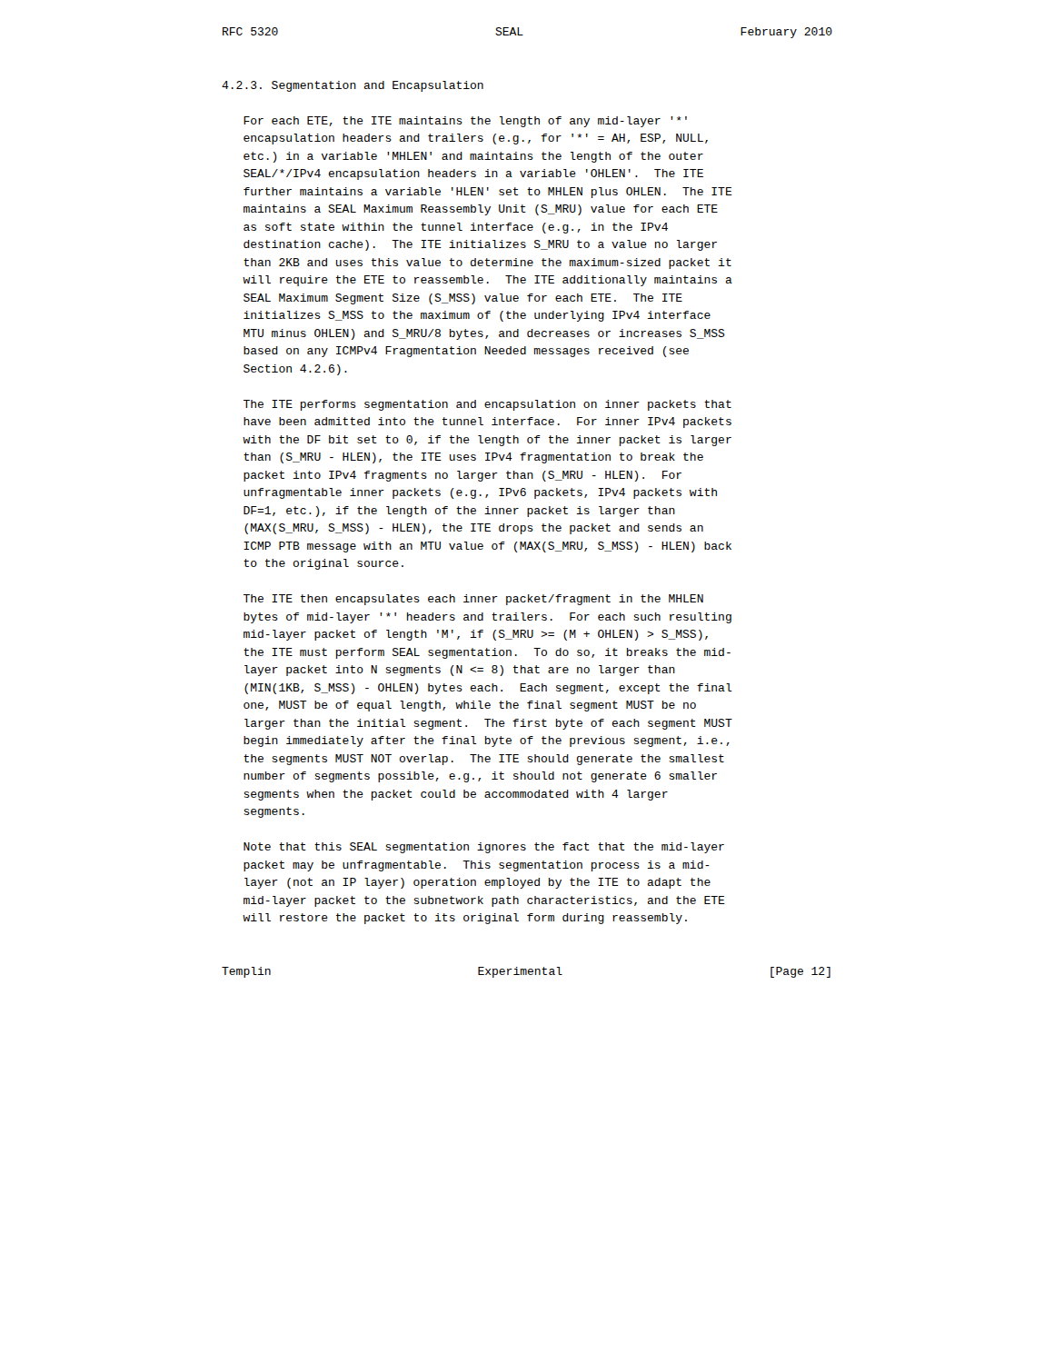RFC 5320 SEAL February 2010
4.2.3. Segmentation and Encapsulation
For each ETE, the ITE maintains the length of any mid-layer '*' encapsulation headers and trailers (e.g., for '*' = AH, ESP, NULL, etc.) in a variable 'MHLEN' and maintains the length of the outer SEAL/*/IPv4 encapsulation headers in a variable 'OHLEN'. The ITE further maintains a variable 'HLEN' set to MHLEN plus OHLEN. The ITE maintains a SEAL Maximum Reassembly Unit (S_MRU) value for each ETE as soft state within the tunnel interface (e.g., in the IPv4 destination cache). The ITE initializes S_MRU to a value no larger than 2KB and uses this value to determine the maximum-sized packet it will require the ETE to reassemble. The ITE additionally maintains a SEAL Maximum Segment Size (S_MSS) value for each ETE. The ITE initializes S_MSS to the maximum of (the underlying IPv4 interface MTU minus OHLEN) and S_MRU/8 bytes, and decreases or increases S_MSS based on any ICMPv4 Fragmentation Needed messages received (see Section 4.2.6).
The ITE performs segmentation and encapsulation on inner packets that have been admitted into the tunnel interface. For inner IPv4 packets with the DF bit set to 0, if the length of the inner packet is larger than (S_MRU - HLEN), the ITE uses IPv4 fragmentation to break the packet into IPv4 fragments no larger than (S_MRU - HLEN). For unfragmentable inner packets (e.g., IPv6 packets, IPv4 packets with DF=1, etc.), if the length of the inner packet is larger than (MAX(S_MRU, S_MSS) - HLEN), the ITE drops the packet and sends an ICMP PTB message with an MTU value of (MAX(S_MRU, S_MSS) - HLEN) back to the original source.
The ITE then encapsulates each inner packet/fragment in the MHLEN bytes of mid-layer '*' headers and trailers. For each such resulting mid-layer packet of length 'M', if (S_MRU >= (M + OHLEN) > S_MSS), the ITE must perform SEAL segmentation. To do so, it breaks the mid- layer packet into N segments (N <= 8) that are no larger than (MIN(1KB, S_MSS) - OHLEN) bytes each. Each segment, except the final one, MUST be of equal length, while the final segment MUST be no larger than the initial segment. The first byte of each segment MUST begin immediately after the final byte of the previous segment, i.e., the segments MUST NOT overlap. The ITE should generate the smallest number of segments possible, e.g., it should not generate 6 smaller segments when the packet could be accommodated with 4 larger segments.
Note that this SEAL segmentation ignores the fact that the mid-layer packet may be unfragmentable. This segmentation process is a mid- layer (not an IP layer) operation employed by the ITE to adapt the mid-layer packet to the subnetwork path characteristics, and the ETE will restore the packet to its original form during reassembly.
Templin Experimental [Page 12]